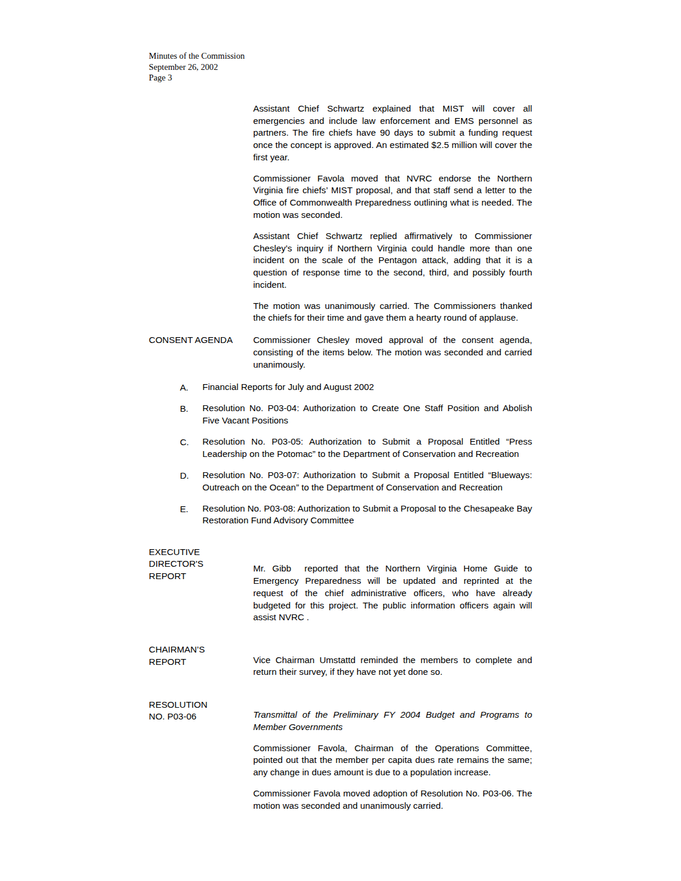Minutes of the Commission
September 26, 2002
Page 3
Assistant Chief Schwartz explained that MIST will cover all emergencies and include law enforcement and EMS personnel as partners. The fire chiefs have 90 days to submit a funding request once the concept is approved. An estimated $2.5 million will cover the first year.
Commissioner Favola moved that NVRC endorse the Northern Virginia fire chiefs’ MIST proposal, and that staff send a letter to the Office of Commonwealth Preparedness outlining what is needed. The motion was seconded.
Assistant Chief Schwartz replied affirmatively to Commissioner Chesley’s inquiry if Northern Virginia could handle more than one incident on the scale of the Pentagon attack, adding that it is a question of response time to the second, third, and possibly fourth incident.
The motion was unanimously carried. The Commissioners thanked the chiefs for their time and gave them a hearty round of applause.
CONSENT AGENDA
Commissioner Chesley moved approval of the consent agenda, consisting of the items below. The motion was seconded and carried unanimously.
A.
Financial Reports for July and August 2002
B.
Resolution No. P03-04: Authorization to Create One Staff Position and Abolish Five Vacant Positions
C.
Resolution No. P03-05: Authorization to Submit a Proposal Entitled “Press Leadership on the Potomac” to the Department of Conservation and Recreation
D.
Resolution No. P03-07: Authorization to Submit a Proposal Entitled “Blueways: Outreach on the Ocean” to the Department of Conservation and Recreation
E.
Resolution No. P03-08: Authorization to Submit a Proposal to the Chesapeake Bay Restoration Fund Advisory Committee
EXECUTIVE
DIRECTOR'S
REPORT
Mr. Gibb reported that the Northern Virginia Home Guide to Emergency Preparedness will be updated and reprinted at the request of the chief administrative officers, who have already budgeted for this project. The public information officers again will assist NVRC .
CHAIRMAN’S
REPORT
Vice Chairman Umstattd reminded the members to complete and return their survey, if they have not yet done so.
RESOLUTION
NO. P03-06
Transmittal of the Preliminary FY 2004 Budget and Programs to Member Governments
Commissioner Favola, Chairman of the Operations Committee, pointed out that the member per capita dues rate remains the same; any change in dues amount is due to a population increase.
Commissioner Favola moved adoption of Resolution No. P03-06. The motion was seconded and unanimously carried.